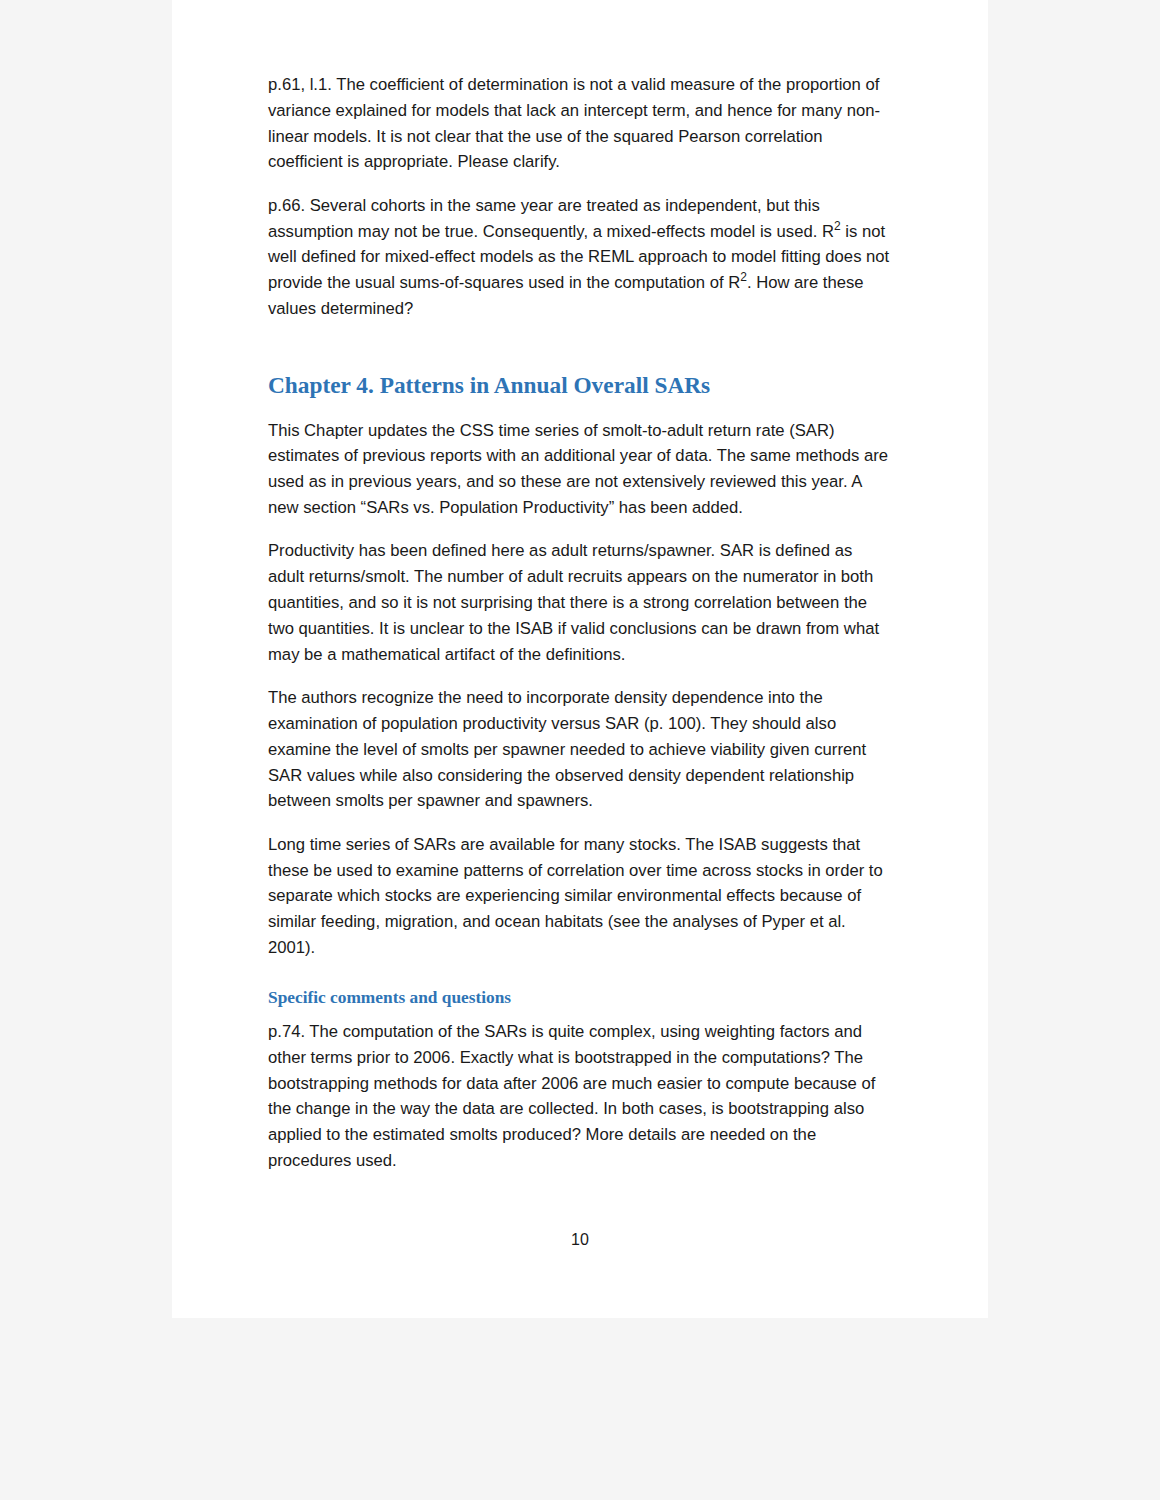p.61, l.1. The coefficient of determination is not a valid measure of the proportion of variance explained for models that lack an intercept term, and hence for many non-linear models. It is not clear that the use of the squared Pearson correlation coefficient is appropriate. Please clarify.
p.66. Several cohorts in the same year are treated as independent, but this assumption may not be true. Consequently, a mixed-effects model is used. R2 is not well defined for mixed-effect models as the REML approach to model fitting does not provide the usual sums-of-squares used in the computation of R2. How are these values determined?
Chapter 4. Patterns in Annual Overall SARs
This Chapter updates the CSS time series of smolt-to-adult return rate (SAR) estimates of previous reports with an additional year of data. The same methods are used as in previous years, and so these are not extensively reviewed this year. A new section “SARs vs. Population Productivity” has been added.
Productivity has been defined here as adult returns/spawner. SAR is defined as adult returns/smolt. The number of adult recruits appears on the numerator in both quantities, and so it is not surprising that there is a strong correlation between the two quantities. It is unclear to the ISAB if valid conclusions can be drawn from what may be a mathematical artifact of the definitions.
The authors recognize the need to incorporate density dependence into the examination of population productivity versus SAR (p. 100). They should also examine the level of smolts per spawner needed to achieve viability given current SAR values while also considering the observed density dependent relationship between smolts per spawner and spawners.
Long time series of SARs are available for many stocks. The ISAB suggests that these be used to examine patterns of correlation over time across stocks in order to separate which stocks are experiencing similar environmental effects because of similar feeding, migration, and ocean habitats (see the analyses of Pyper et al. 2001).
Specific comments and questions
p.74. The computation of the SARs is quite complex, using weighting factors and other terms prior to 2006. Exactly what is bootstrapped in the computations? The bootstrapping methods for data after 2006 are much easier to compute because of the change in the way the data are collected. In both cases, is bootstrapping also applied to the estimated smolts produced? More details are needed on the procedures used.
10